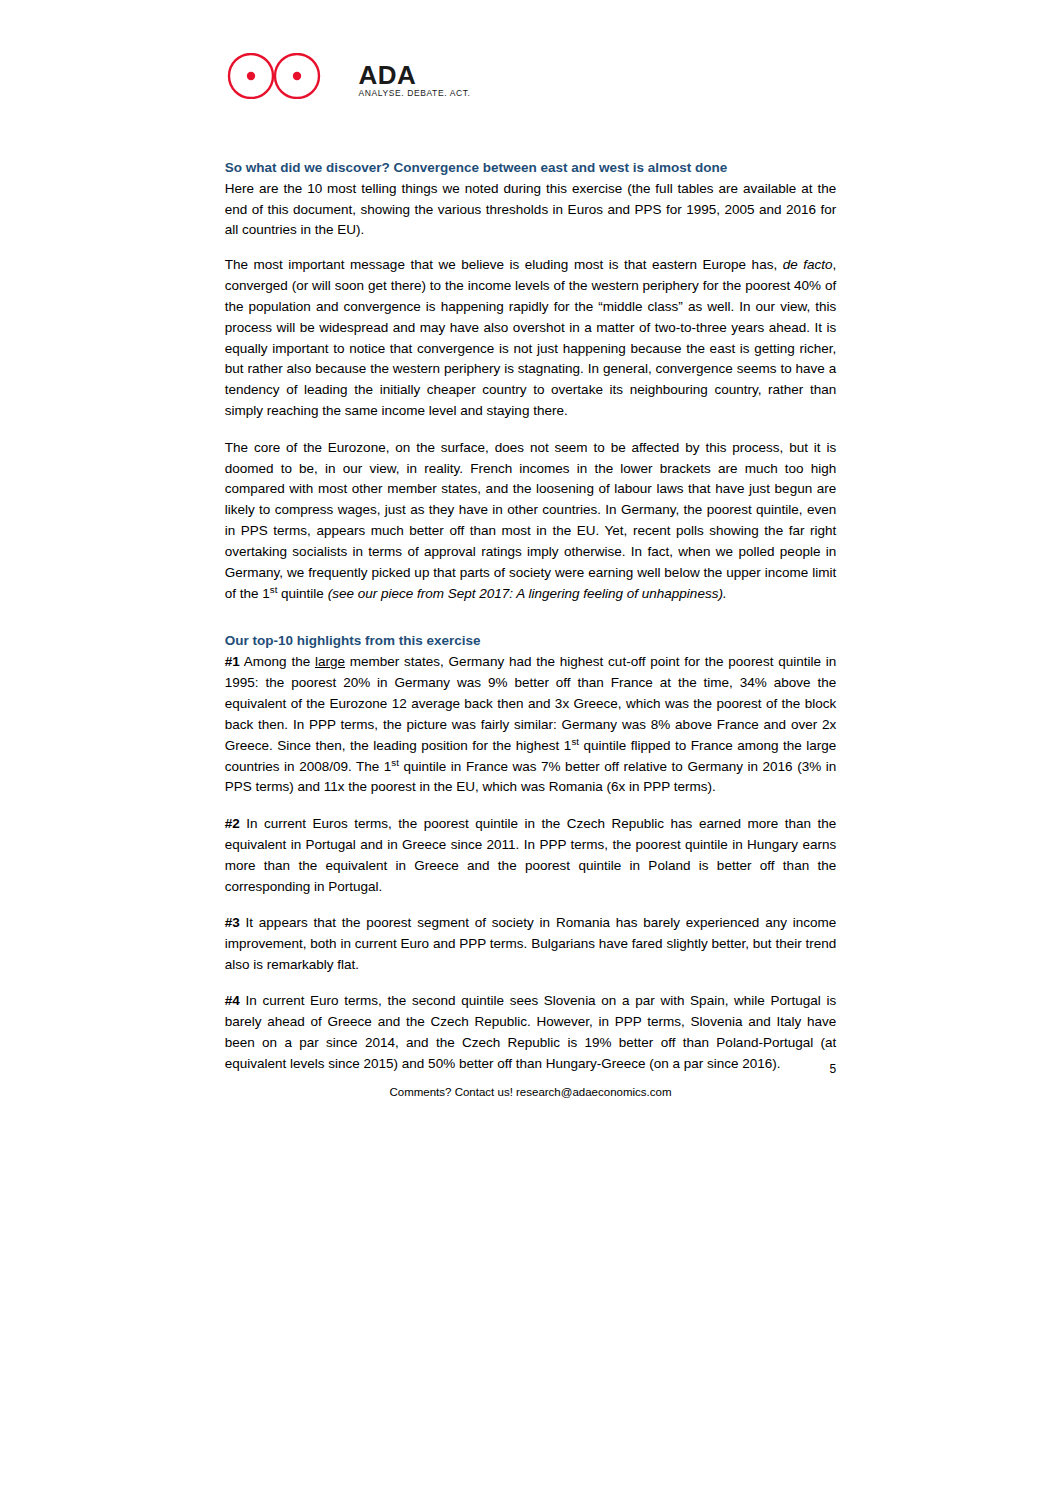ADA
ANALYSE. DEBATE. ACT.
So what did we discover? Convergence between east and west is almost done
Here are the 10 most telling things we noted during this exercise (the full tables are available at the end of this document, showing the various thresholds in Euros and PPS for 1995, 2005 and 2016 for all countries in the EU).
The most important message that we believe is eluding most is that eastern Europe has, de facto, converged (or will soon get there) to the income levels of the western periphery for the poorest 40% of the population and convergence is happening rapidly for the “middle class” as well. In our view, this process will be widespread and may have also overshot in a matter of two-to-three years ahead. It is equally important to notice that convergence is not just happening because the east is getting richer, but rather also because the western periphery is stagnating. In general, convergence seems to have a tendency of leading the initially cheaper country to overtake its neighbouring country, rather than simply reaching the same income level and staying there.
The core of the Eurozone, on the surface, does not seem to be affected by this process, but it is doomed to be, in our view, in reality. French incomes in the lower brackets are much too high compared with most other member states, and the loosening of labour laws that have just begun are likely to compress wages, just as they have in other countries. In Germany, the poorest quintile, even in PPS terms, appears much better off than most in the EU. Yet, recent polls showing the far right overtaking socialists in terms of approval ratings imply otherwise. In fact, when we polled people in Germany, we frequently picked up that parts of society were earning well below the upper income limit of the 1st quintile (see our piece from Sept 2017: A lingering feeling of unhappiness).
Our top-10 highlights from this exercise
#1 Among the large member states, Germany had the highest cut-off point for the poorest quintile in 1995: the poorest 20% in Germany was 9% better off than France at the time, 34% above the equivalent of the Eurozone 12 average back then and 3x Greece, which was the poorest of the block back then. In PPP terms, the picture was fairly similar: Germany was 8% above France and over 2x Greece. Since then, the leading position for the highest 1st quintile flipped to France among the large countries in 2008/09. The 1st quintile in France was 7% better off relative to Germany in 2016 (3% in PPS terms) and 11x the poorest in the EU, which was Romania (6x in PPP terms).
#2 In current Euros terms, the poorest quintile in the Czech Republic has earned more than the equivalent in Portugal and in Greece since 2011. In PPP terms, the poorest quintile in Hungary earns more than the equivalent in Greece and the poorest quintile in Poland is better off than the corresponding in Portugal.
#3 It appears that the poorest segment of society in Romania has barely experienced any income improvement, both in current Euro and PPP terms. Bulgarians have fared slightly better, but their trend also is remarkably flat.
#4 In current Euro terms, the second quintile sees Slovenia on a par with Spain, while Portugal is barely ahead of Greece and the Czech Republic. However, in PPP terms, Slovenia and Italy have been on a par since 2014, and the Czech Republic is 19% better off than Poland-Portugal (at equivalent levels since 2015) and 50% better off than Hungary-Greece (on a par since 2016).
5
Comments? Contact us! research@adaeconomics.com